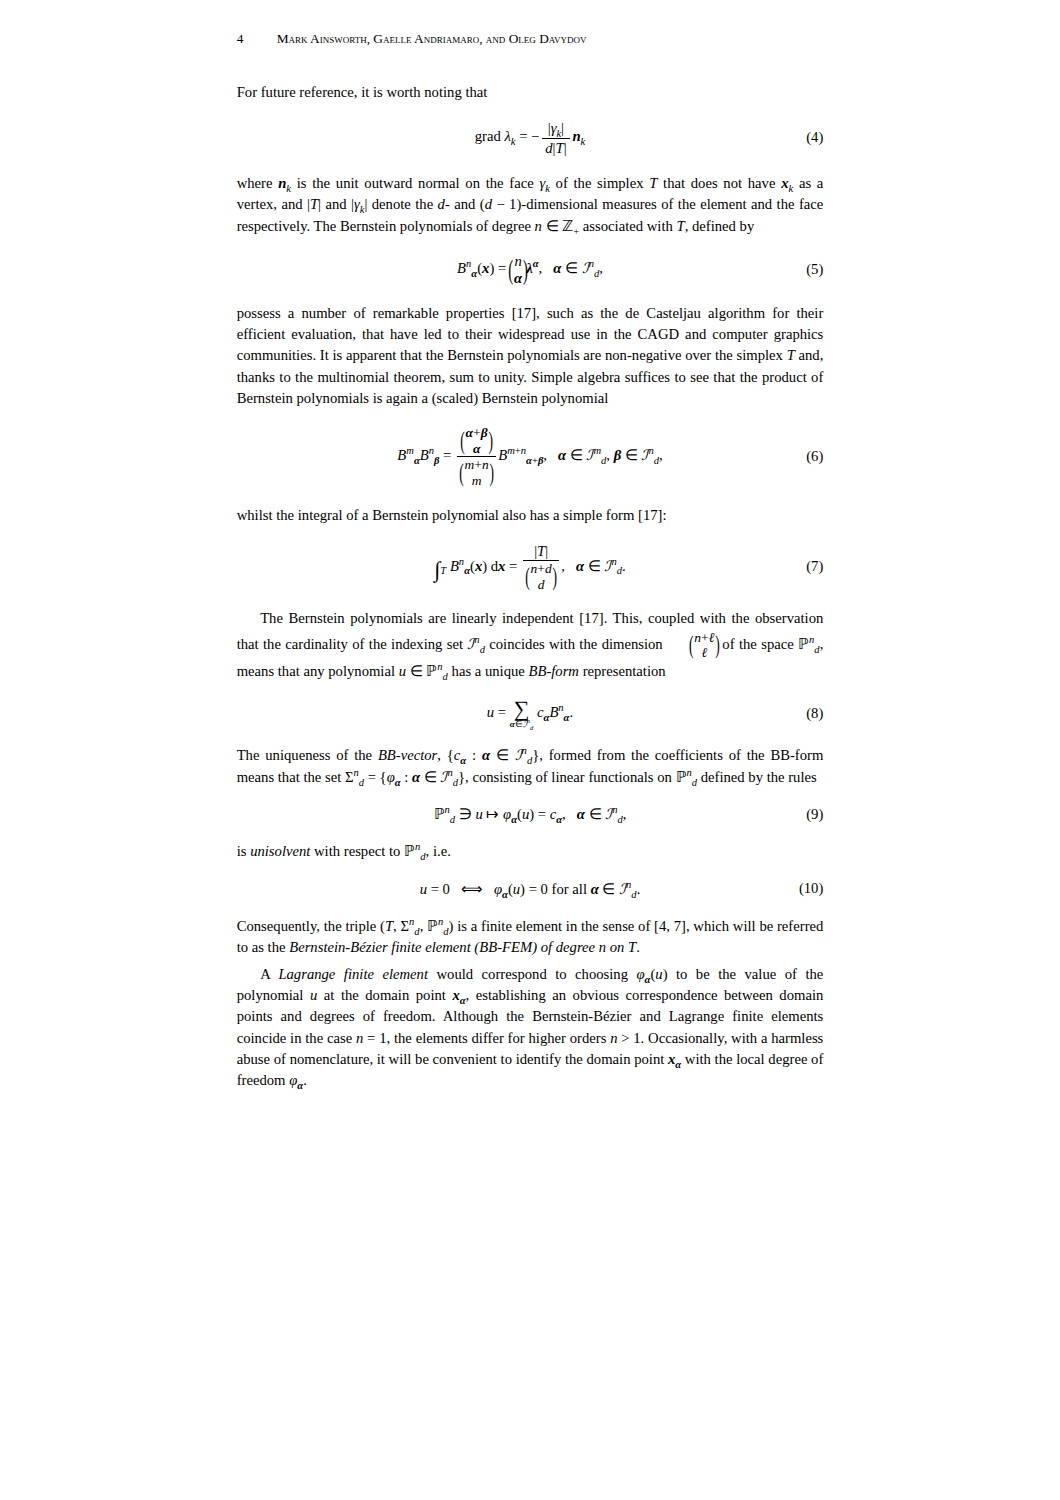4 Mark Ainsworth, Gaelle Andriamaro, and Oleg Davydov
For future reference, it is worth noting that
grad λk = −|γk|d|T|nk (4)
where nk is the unit outward normal on the face γk of the simplex T that does not have xk as a vertex, and |T| and |γk| denote the d- and (d − 1)-dimensional measures of the element and the face respectively. The Bernstein polynomials of degree n ∈ ℤ+ associated with T, defined by
Bnα(x) = nα λα, α ∈ ℐnd, (5)
possess a number of remarkable properties [17], such as the de Casteljau algorithm for their efficient evaluation, that have led to their widespread use in the CAGD and computer graphics communities. It is apparent that the Bernstein polynomials are non-negative over the simplex T and, thanks to the multinomial theorem, sum to unity. Simple algebra suffices to see that the product of Bernstein polynomials is again a (scaled) Bernstein polynomial
BmαBnβ = α+β α m+n m Bm+nα+β, α ∈ ℐmd, β ∈ ℐnd, (6)
whilst the integral of a Bernstein polynomial also has a simple form [17]:
∫T Bnα(x) dx = |T|n+d d, α ∈ ℐnd. (7)
The Bernstein polynomials are linearly independent [17]. This, coupled with the observation that the cardinality of the indexing set ℐnd coincides with the dimension n+ℓ ℓ of the space ℙnd, means that any polynomial u ∈ ℙnd has a unique BB-form representation
u = ∑α∈ℐnd cαBnα. (8)
The uniqueness of the BB-vector, {cα : α ∈ ℐnd}, formed from the coefficients of the BB-form means that the set Σnd = {φα : α ∈ ℐnd}, consisting of linear functionals on ℙnd defined by the rules
ℙnd ∋ u ↦ φα(u) = cα, α ∈ ℐnd, (9)
is unisolvent with respect to ℙnd, i.e.
u = 0 ⟺ φα(u) = 0 for all α ∈ ℐnd. (10)
Consequently, the triple (T, Σnd, ℙnd) is a finite element in the sense of [4, 7], which will be referred to as the Bernstein-Bézier finite element (BB-FEM) of degree n on T.
A Lagrange finite element would correspond to choosing φα(u) to be the value of the polynomial u at the domain point xα, establishing an obvious correspondence between domain points and degrees of freedom. Although the Bernstein-Bézier and Lagrange finite elements coincide in the case n = 1, the elements differ for higher orders n > 1. Occasionally, with a harmless abuse of nomenclature, it will be convenient to identify the domain point xα with the local degree of freedom φα.